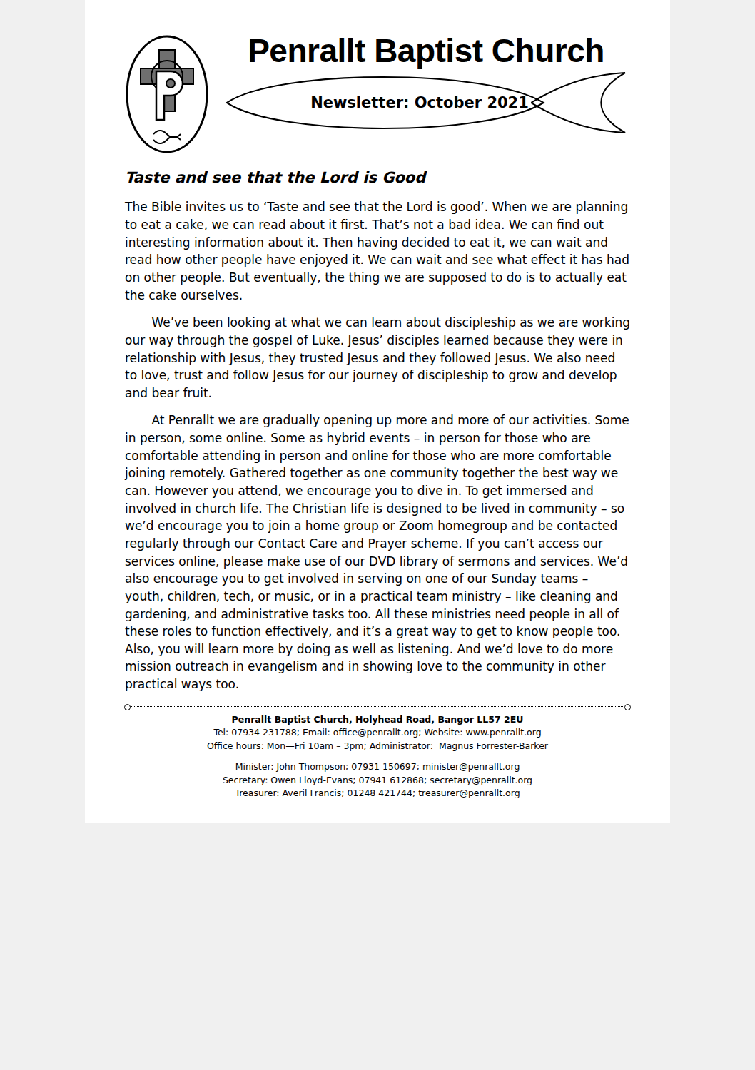Penrallt Baptist Church
Newsletter: October 2021
Taste and see that the Lord is Good
The Bible invites us to ‘Taste and see that the Lord is good’. When we are planning to eat a cake, we can read about it first. That’s not a bad idea. We can find out interesting information about it. Then having decided to eat it, we can wait and read how other people have enjoyed it. We can wait and see what effect it has had on other people. But eventually, the thing we are supposed to do is to actually eat the cake ourselves.
We’ve been looking at what we can learn about discipleship as we are working our way through the gospel of Luke. Jesus’ disciples learned because they were in relationship with Jesus, they trusted Jesus and they followed Jesus. We also need to love, trust and follow Jesus for our journey of discipleship to grow and develop and bear fruit.
At Penrallt we are gradually opening up more and more of our activities. Some in person, some online. Some as hybrid events – in person for those who are comfortable attending in person and online for those who are more comfortable joining remotely. Gathered together as one community together the best way we can. However you attend, we encourage you to dive in. To get immersed and involved in church life. The Christian life is designed to be lived in community – so we’d encourage you to join a home group or Zoom homegroup and be contacted regularly through our Contact Care and Prayer scheme. If you can’t access our services online, please make use of our DVD library of sermons and services. We’d also encourage you to get involved in serving on one of our Sunday teams – youth, children, tech, or music, or in a practical team ministry – like cleaning and gardening, and administrative tasks too. All these ministries need people in all of these roles to function effectively, and it’s a great way to get to know people too. Also, you will learn more by doing as well as listening. And we’d love to do more mission outreach in evangelism and in showing love to the community in other practical ways too.
Penrallt Baptist Church, Holyhead Road, Bangor LL57 2EU
Tel: 07934 231788; Email: office@penrallt.org; Website: www.penrallt.org
Office hours: Mon—Fri 10am – 3pm; Administrator: Magnus Forrester-Barker
Minister: John Thompson; 07931 150697; minister@penrallt.org
Secretary: Owen Lloyd-Evans; 07941 612868; secretary@penrallt.org
Treasurer: Averil Francis; 01248 421744; treasurer@penrallt.org